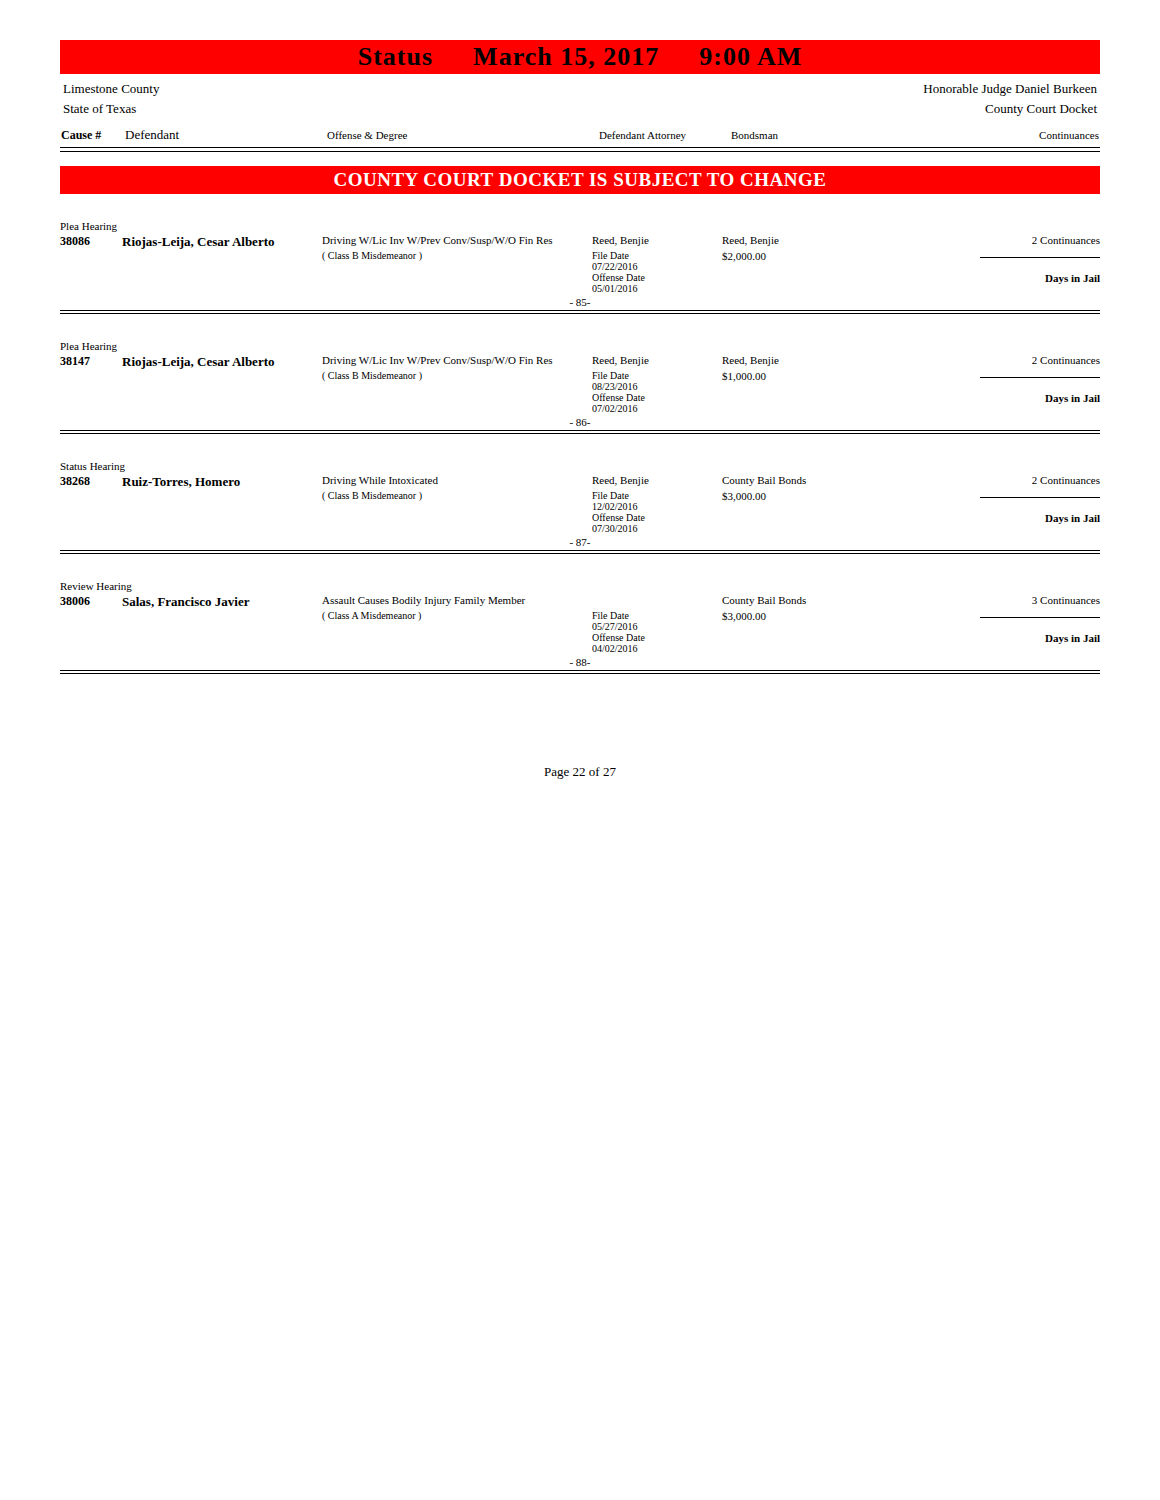Status March 15, 20179:00 AM
| Limestone County | Honorable Judge Daniel Burkeen |
| State of Texas | County Court Docket |
| Cause # | Defendant | Offense & Degree | Defendant Attorney | Bondsman | Continuances |
COUNTY COURT DOCKET IS SUBJECT TO CHANGE
Plea Hearing
| 38086 | Riojas-Leija, Cesar Alberto | Driving W/Lic Inv W/Prev Conv/Susp/W/O Fin Res | Reed, Benjie | Reed, Benjie | 2 Continuances |
| | | ( Class B Misdemeanor ) | File Date 07/22/2016 | $2,000.00 | |
| | | | Offense Date 05/01/2016 | | Days in Jail |
- 85-
Plea Hearing
| 38147 | Riojas-Leija, Cesar Alberto | Driving W/Lic Inv W/Prev Conv/Susp/W/O Fin Res | Reed, Benjie | Reed, Benjie | 2 Continuances |
| | | ( Class B Misdemeanor ) | File Date 08/23/2016 | $1,000.00 | |
| | | | Offense Date 07/02/2016 | | Days in Jail |
- 86-
Status Hearing
| 38268 | Ruiz-Torres, Homero | Driving While Intoxicated | Reed, Benjie | County Bail Bonds | 2 Continuances |
| | | ( Class B Misdemeanor ) | File Date 12/02/2016 | $3,000.00 | |
| | | | Offense Date 07/30/2016 | | Days in Jail |
- 87-
Review Hearing
| 38006 | Salas, Francisco Javier | Assault Causes Bodily Injury Family Member | | County Bail Bonds | 3 Continuances |
| | | ( Class A Misdemeanor ) | File Date 05/27/2016 | $3,000.00 | |
| | | | Offense Date 04/02/2016 | | Days in Jail |
- 88-
Page 22 of 27